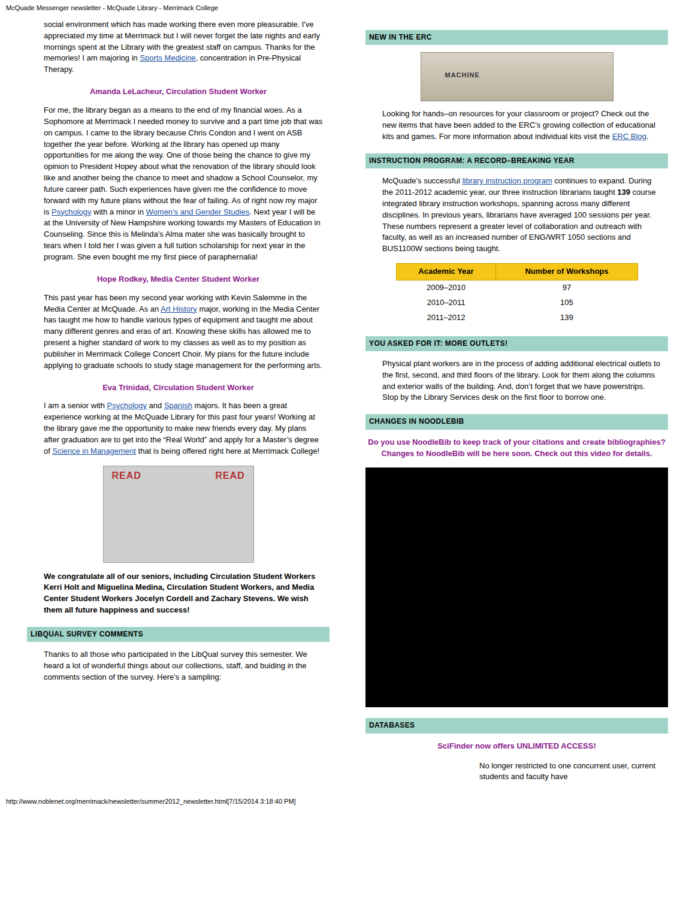McQuade Messenger newsletter - McQuade Library - Merrimack College
social environment which has made working there even more pleasurable. I've appreciated my time at Merrimack but I will never forget the late nights and early mornings spent at the Library with the greatest staff on campus. Thanks for the memories! I am majoring in Sports Medicine, concentration in Pre-Physical Therapy.
Amanda LeLacheur, Circulation Student Worker
For me, the library began as a means to the end of my financial woes. As a Sophomore at Merrimack I needed money to survive and a part time job that was on campus. I came to the library because Chris Condon and I went on ASB together the year before. Working at the library has opened up many opportunities for me along the way. One of those being the chance to give my opinion to President Hopey about what the renovation of the library should look like and another being the chance to meet and shadow a School Counselor, my future career path. Such experiences have given me the confidence to move forward with my future plans without the fear of failing. As of right now my major is Psychology with a minor in Women's and Gender Studies. Next year I will be at the University of New Hampshire working towards my Masters of Education in Counseling. Since this is Melinda's Alma mater she was basically brought to tears when I told her I was given a full tuition scholarship for next year in the program. She even bought me my first piece of paraphernalia!
Hope Rodkey, Media Center Student Worker
This past year has been my second year working with Kevin Salemme in the Media Center at McQuade. As an Art History major, working in the Media Center has taught me how to handle various types of equipment and taught me about many different genres and eras of art. Knowing these skills has allowed me to present a higher standard of work to my classes as well as to my position as publisher in Merrimack College Concert Choir. My plans for the future include applying to graduate schools to study stage management for the performing arts.
Eva Trinidad, Circulation Student Worker
I am a senior with Psychology and Spanish majors. It has been a great experience working at the McQuade Library for this past four years! Working at the library gave me the opportunity to make new friends every day. My plans after graduation are to get into the “Real World” and apply for a Master’s degree of Science in Management that is being offered right here at Merrimack College!
We congratulate all of our seniors, including Circulation Student Workers Kerri Holt and Miguelina Medina, Circulation Student Workers, and Media Center Student Workers Jocelyn Cordell and Zachary Stevens. We wish them all future happiness and success!
LibQual Survey Comments
Thanks to all those who participated in the LibQual survey this semester. We heard a lot of wonderful things about our collections, staff, and buiding in the comments section of the survey. Here's a sampling:
New in the ERC
Looking for hands–on resources for your classroom or project? Check out the new items that have been added to the ERC’s growing collection of educational kits and games. For more information about individual kits visit the ERC Blog.
Instruction Program: A Record–Breaking Year
McQuade’s successful library instruction program continues to expand. During the 2011-2012 academic year, our three instruction librarians taught 139 course integrated library instruction workshops, spanning across many different disciplines. In previous years, librarians have averaged 100 sessions per year. These numbers represent a greater level of collaboration and outreach with faculty, as well as an increased number of ENG/WRT 1050 sections and BUS1100W sections being taught.
| Academic Year | Number of Workshops |
| --- | --- |
| 2009–2010 | 97 |
| 2010–2011 | 105 |
| 2011–2012 | 139 |
You Asked For It: More Outlets!
Physical plant workers are in the process of adding additional electrical outlets to the first, second, and third floors of the library. Look for them along the columns and exterior walls of the building. And, don’t forget that we have powerstrips. Stop by the Library Services desk on the first floor to borrow one.
Changes in NoodleBib
Do you use NoodleBib to keep track of your citations and create bibliographies? Changes to NoodleBib will be here soon. Check out this video for details.
Databases
SciFinder now offers UNLIMITED ACCESS!
No longer restricted to one concurrent user, current students and faculty have
http://www.noblenet.org/merrimack/newsletter/summer2012_newsletter.html[7/15/2014 3:18:40 PM]